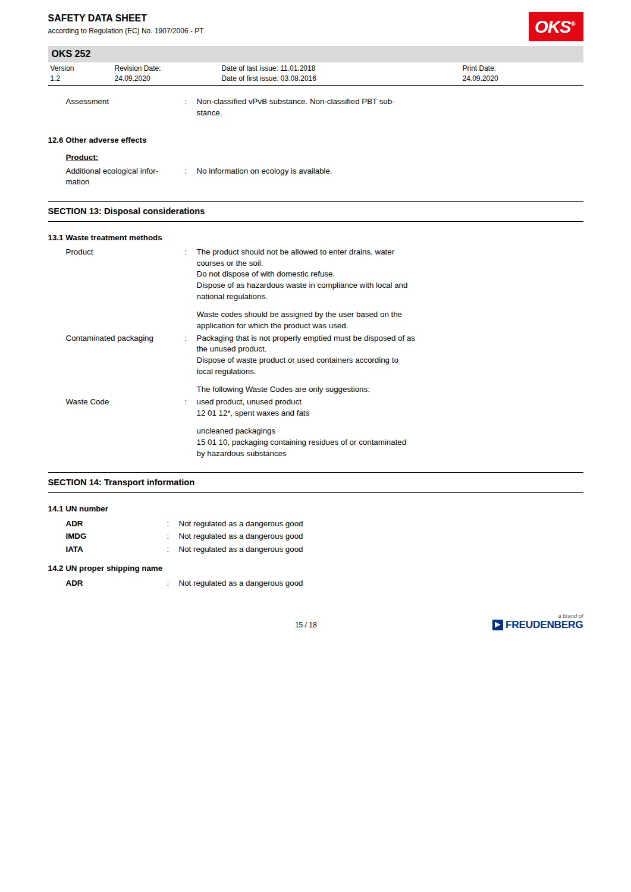SAFETY DATA SHEET
according to Regulation (EC) No. 1907/2006 - PT
OKS®
OKS 252
| Version 1.2 | Revision Date: 24.09.2020 | Date of last issue: 11.01.2018 Date of first issue: 03.08.2016 | Print Date: 24.09.2020 |
Assessment
:
Non-classified vPvB substance. Non-classified PBT sub-
stance.
12.6 Other adverse effects
Product:
Additional ecological infor-
mation
:
No information on ecology is available.
SECTION 13: Disposal considerations
13.1 Waste treatment methods
Product
:
The product should not be allowed to enter drains, water
courses or the soil.
Do not dispose of with domestic refuse.
Dispose of as hazardous waste in compliance with local and
national regulations.
Waste codes should be assigned by the user based on the
application for which the product was used.
Contaminated packaging
:
Packaging that is not properly emptied must be disposed of as
the unused product.
Dispose of waste product or used containers according to
local regulations.
The following Waste Codes are only suggestions:
Waste Code
:
used product, unused product
12 01 12*, spent waxes and fats
uncleaned packagings
15 01 10, packaging containing residues of or contaminated
by hazardous substances
SECTION 14: Transport information
14.1 UN number
ADR
:
Not regulated as a dangerous good
IMDG
:
Not regulated as a dangerous good
IATA
:
Not regulated as a dangerous good
14.2 UN proper shipping name
ADR
:
Not regulated as a dangerous good
15 / 18
a brand of
FREUDENBERG